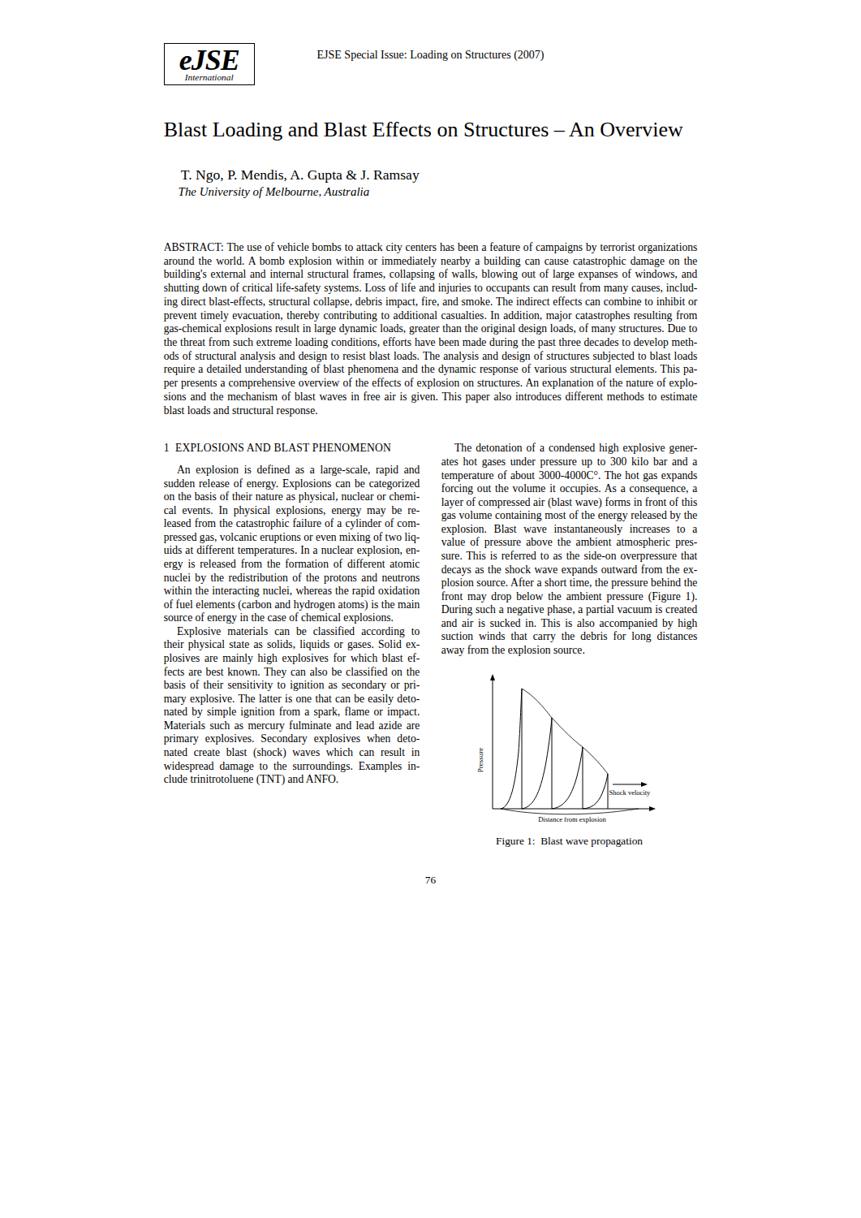e JSE
International
EJSE Special Issue: Loading on Structures (2007)
Blast Loading and Blast Effects on Structures – An Overview
T. Ngo, P. Mendis, A. Gupta & J. Ramsay
The University of Melbourne, Australia
ABSTRACT: The use of vehicle bombs to attack city centers has been a feature of campaigns by terrorist organizations around the world. A bomb explosion within or immediately nearby a building can cause catastrophic damage on the building's external and internal structural frames, collapsing of walls, blowing out of large expanses of windows, and shutting down of critical life-safety systems. Loss of life and injuries to occupants can result from many causes, including direct blast-effects, structural collapse, debris impact, fire, and smoke. The indirect effects can combine to inhibit or prevent timely evacuation, thereby contributing to additional casualties. In addition, major catastrophes resulting from gas-chemical explosions result in large dynamic loads, greater than the original design loads, of many structures. Due to the threat from such extreme loading conditions, efforts have been made during the past three decades to develop methods of structural analysis and design to resist blast loads. The analysis and design of structures subjected to blast loads require a detailed understanding of blast phenomena and the dynamic response of various structural elements. This paper presents a comprehensive overview of the effects of explosion on structures. An explanation of the nature of explosions and the mechanism of blast waves in free air is given. This paper also introduces different methods to estimate blast loads and structural response.
1 EXPLOSIONS AND BLAST PHENOMENON
An explosion is defined as a large-scale, rapid and sudden release of energy. Explosions can be categorized on the basis of their nature as physical, nuclear or chemical events. In physical explosions, energy may be released from the catastrophic failure of a cylinder of compressed gas, volcanic eruptions or even mixing of two liquids at different temperatures. In a nuclear explosion, energy is released from the formation of different atomic nuclei by the redistribution of the protons and neutrons within the interacting nuclei, whereas the rapid oxidation of fuel elements (carbon and hydrogen atoms) is the main source of energy in the case of chemical explosions.
Explosive materials can be classified according to their physical state as solids, liquids or gases. Solid explosives are mainly high explosives for which blast effects are best known. They can also be classified on the basis of their sensitivity to ignition as secondary or primary explosive. The latter is one that can be easily detonated by simple ignition from a spark, flame or impact. Materials such as mercury fulminate and lead azide are primary explosives. Secondary explosives when detonated create blast (shock) waves which can result in widespread damage to the surroundings. Examples include trinitrotoluene (TNT) and ANFO.
The detonation of a condensed high explosive generates hot gases under pressure up to 300 kilo bar and a temperature of about 3000-4000C°. The hot gas expands forcing out the volume it occupies. As a consequence, a layer of compressed air (blast wave) forms in front of this gas volume containing most of the energy released by the explosion. Blast wave instantaneously increases to a value of pressure above the ambient atmospheric pressure. This is referred to as the side-on overpressure that decays as the shock wave expands outward from the explosion source. After a short time, the pressure behind the front may drop below the ambient pressure (Figure 1). During such a negative phase, a partial vacuum is created and air is sucked in. This is also accompanied by high suction winds that carry the debris for long distances away from the explosion source.
Pressure Distance from explosion Shock velocity
Figure 1: Blast wave propagation
76